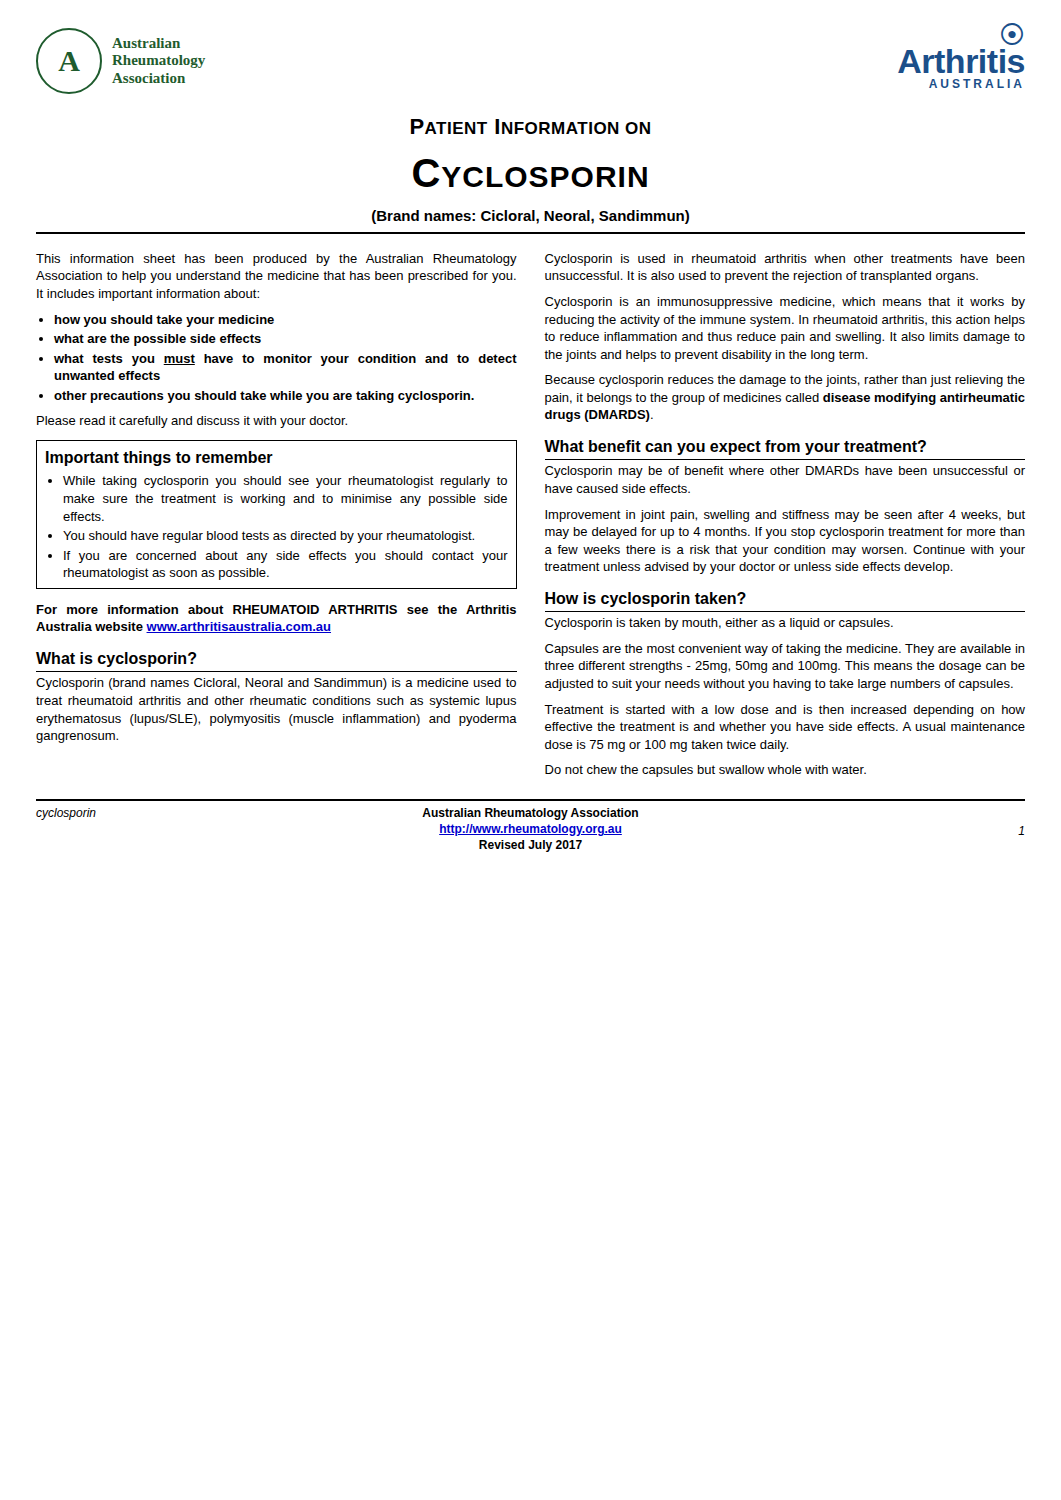A
Australian
Rheumatology
Association
⦿
Arthritis
AUSTRALIA
PATIENT INFORMATION ON
CYCLOSPORIN
(Brand names: Cicloral, Neoral, Sandimmun)
This information sheet has been produced by the Australian Rheumatology Association to help you understand the medicine that has been prescribed for you. It includes important information about:
how you should take your medicine
what are the possible side effects
what tests you must have to monitor your condition and to detect unwanted effects
other precautions you should take while you are taking cyclosporin.
Please read it carefully and discuss it with your doctor.
Important things to remember
While taking cyclosporin you should see your rheumatologist regularly to make sure the treatment is working and to minimise any possible side effects.
You should have regular blood tests as directed by your rheumatologist.
If you are concerned about any side effects you should contact your rheumatologist as soon as possible.
For more information about RHEUMATOID ARTHRITIS see the Arthritis Australia website www.arthritisaustralia.com.au
What is cyclosporin?
Cyclosporin (brand names Cicloral, Neoral and Sandimmun) is a medicine used to treat rheumatoid arthritis and other rheumatic conditions such as systemic lupus erythematosus (lupus/SLE), polymyositis (muscle inflammation) and pyoderma gangrenosum.
Cyclosporin is used in rheumatoid arthritis when other treatments have been unsuccessful. It is also used to prevent the rejection of transplanted organs.
Cyclosporin is an immunosuppressive medicine, which means that it works by reducing the activity of the immune system. In rheumatoid arthritis, this action helps to reduce inflammation and thus reduce pain and swelling. It also limits damage to the joints and helps to prevent disability in the long term.
Because cyclosporin reduces the damage to the joints, rather than just relieving the pain, it belongs to the group of medicines called disease modifying antirheumatic drugs (DMARDS).
What benefit can you expect from your treatment?
Cyclosporin may be of benefit where other DMARDs have been unsuccessful or have caused side effects.
Improvement in joint pain, swelling and stiffness may be seen after 4 weeks, but may be delayed for up to 4 months. If you stop cyclosporin treatment for more than a few weeks there is a risk that your condition may worsen. Continue with your treatment unless advised by your doctor or unless side effects develop.
How is cyclosporin taken?
Cyclosporin is taken by mouth, either as a liquid or capsules.
Capsules are the most convenient way of taking the medicine. They are available in three different strengths - 25mg, 50mg and 100mg. This means the dosage can be adjusted to suit your needs without you having to take large numbers of capsules.
Treatment is started with a low dose and is then increased depending on how effective the treatment is and whether you have side effects. A usual maintenance dose is 75 mg or 100 mg taken twice daily.
Do not chew the capsules but swallow whole with water.
cyclosporin
Australian Rheumatology Association
http://www.rheumatology.org.au
Revised July 2017
1